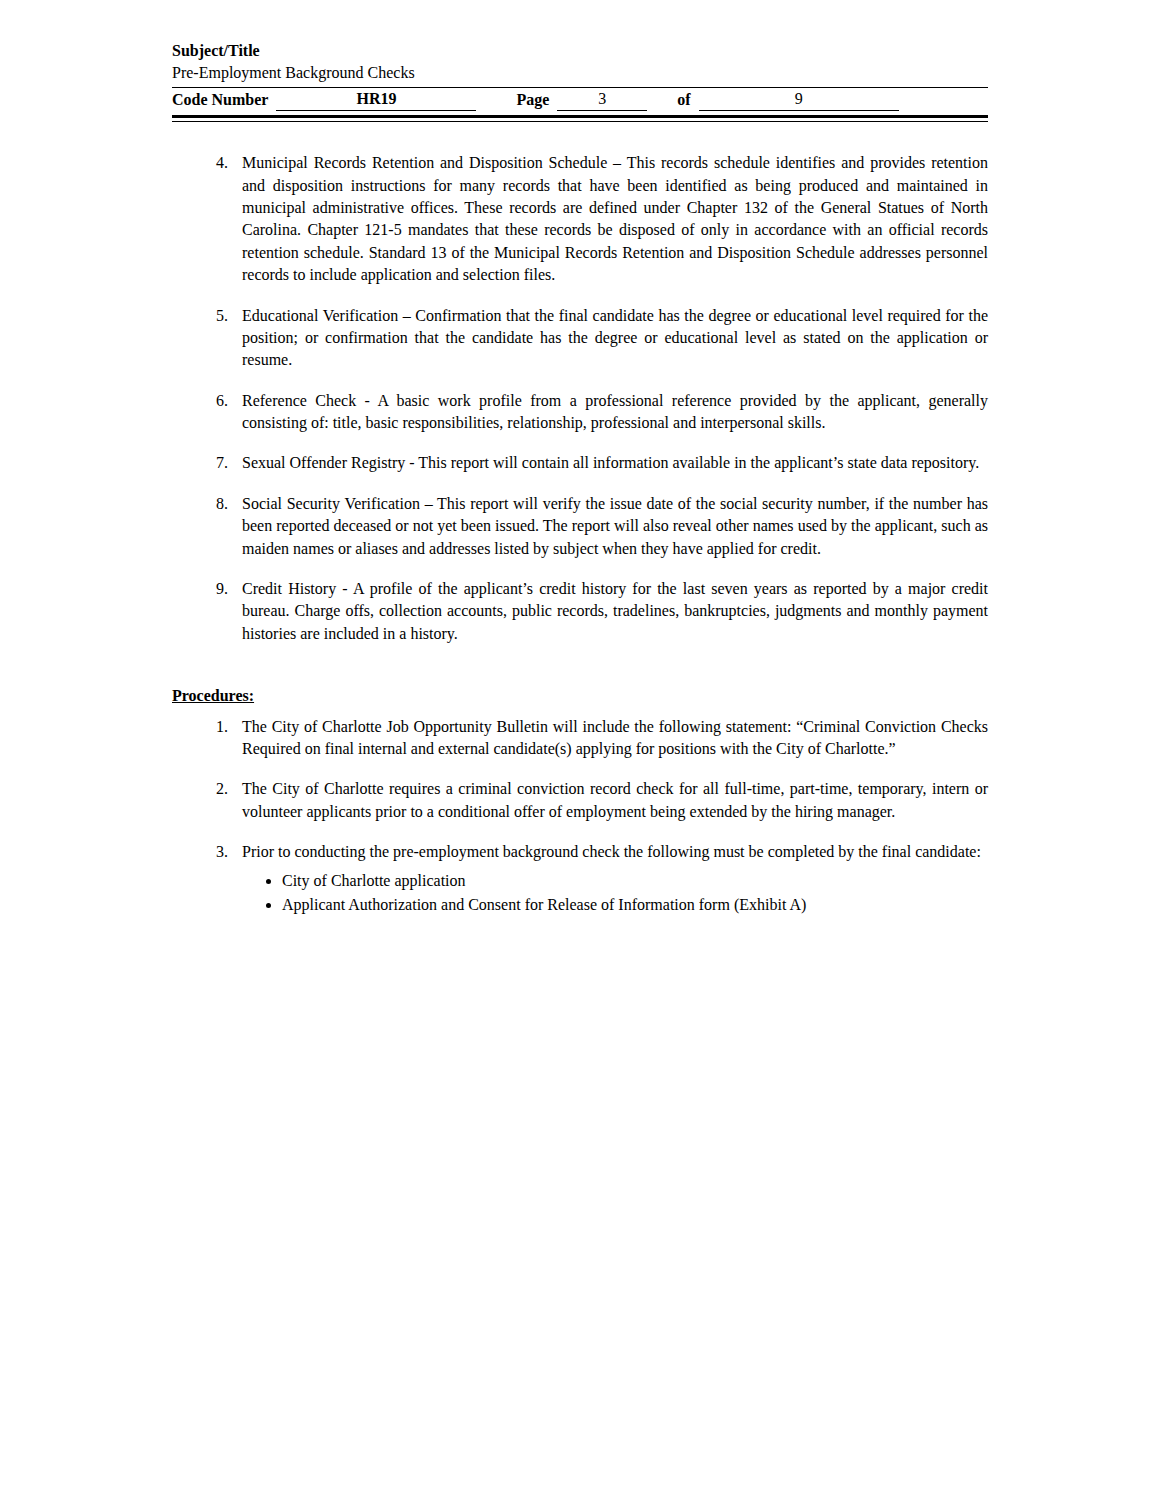Subject/Title
Pre-Employment Background Checks
Code Number HR19
Page 3
of 9
Municipal Records Retention and Disposition Schedule – This records schedule identifies and provides retention and disposition instructions for many records that have been identified as being produced and maintained in municipal administrative offices. These records are defined under Chapter 132 of the General Statues of North Carolina. Chapter 121-5 mandates that these records be disposed of only in accordance with an official records retention schedule. Standard 13 of the Municipal Records Retention and Disposition Schedule addresses personnel records to include application and selection files.
Educational Verification – Confirmation that the final candidate has the degree or educational level required for the position; or confirmation that the candidate has the degree or educational level as stated on the application or resume.
Reference Check - A basic work profile from a professional reference provided by the applicant, generally consisting of: title, basic responsibilities, relationship, professional and interpersonal skills.
Sexual Offender Registry - This report will contain all information available in the applicant’s state data repository.
Social Security Verification – This report will verify the issue date of the social security number, if the number has been reported deceased or not yet been issued. The report will also reveal other names used by the applicant, such as maiden names or aliases and addresses listed by subject when they have applied for credit.
Credit History - A profile of the applicant’s credit history for the last seven years as reported by a major credit bureau. Charge offs, collection accounts, public records, tradelines, bankruptcies, judgments and monthly payment histories are included in a history.
Procedures:
The City of Charlotte Job Opportunity Bulletin will include the following statement: “Criminal Conviction Checks Required on final internal and external candidate(s) applying for positions with the City of Charlotte.”
The City of Charlotte requires a criminal conviction record check for all full-time, part-time, temporary, intern or volunteer applicants prior to a conditional offer of employment being extended by the hiring manager.
Prior to conducting the pre-employment background check the following must be completed by the final candidate:
City of Charlotte application
Applicant Authorization and Consent for Release of Information form (Exhibit A)